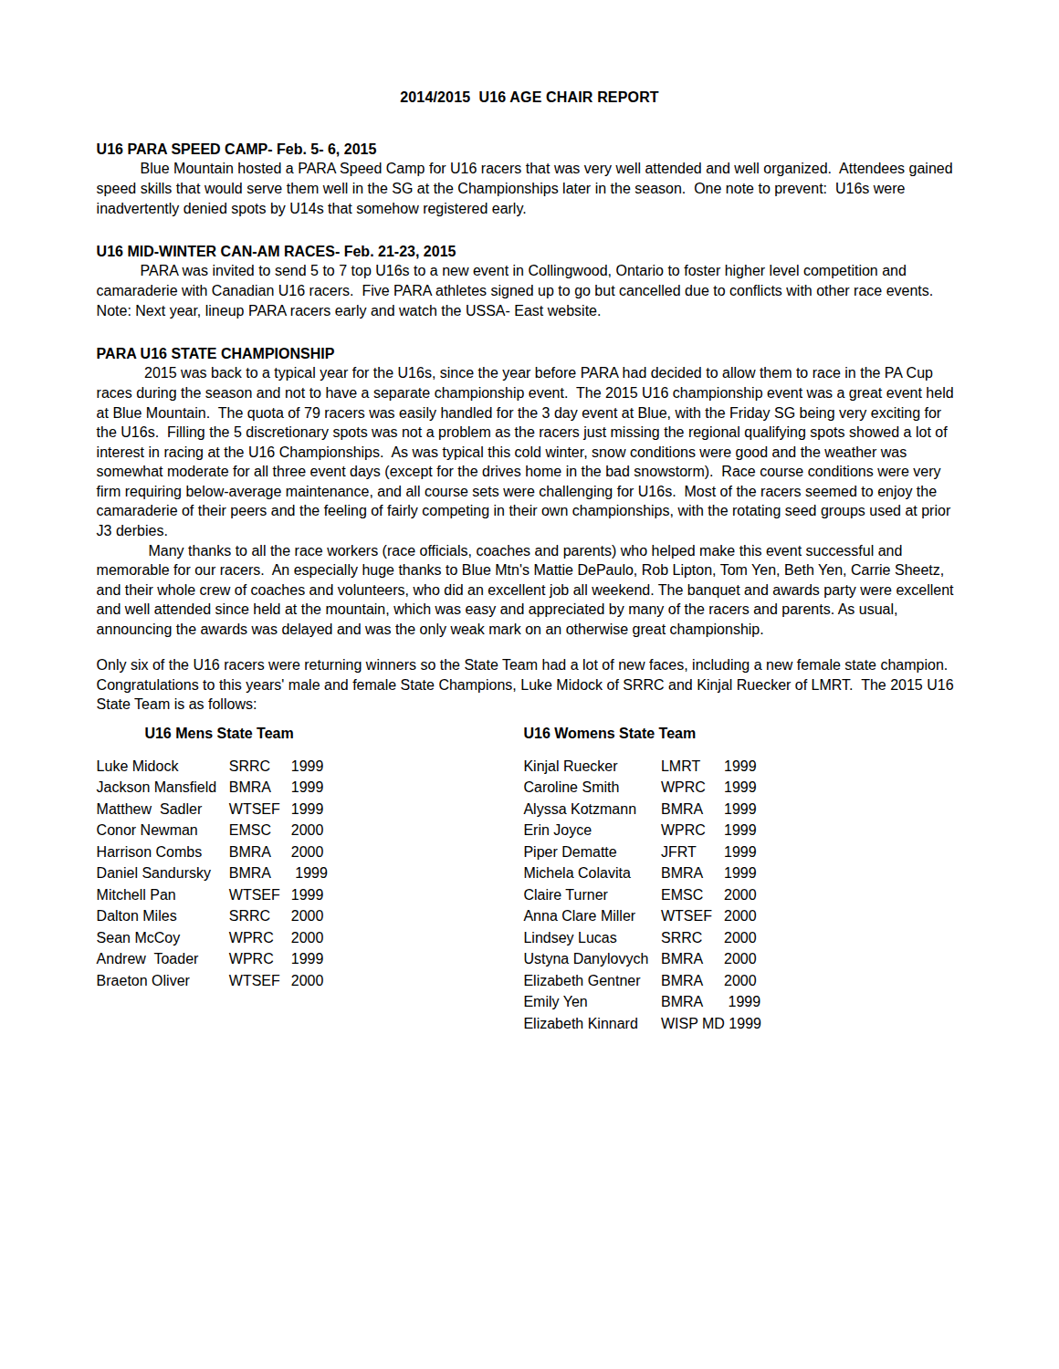2014/2015 U16 AGE CHAIR REPORT
U16 PARA SPEED CAMP- Feb. 5- 6, 2015
Blue Mountain hosted a PARA Speed Camp for U16 racers that was very well attended and well organized. Attendees gained speed skills that would serve them well in the SG at the Championships later in the season. One note to prevent: U16s were inadvertently denied spots by U14s that somehow registered early.
U16 MID-WINTER CAN-AM RACES- Feb. 21-23, 2015
PARA was invited to send 5 to 7 top U16s to a new event in Collingwood, Ontario to foster higher level competition and camaraderie with Canadian U16 racers. Five PARA athletes signed up to go but cancelled due to conflicts with other race events. Note: Next year, lineup PARA racers early and watch the USSA- East website.
PARA U16 STATE CHAMPIONSHIP
2015 was back to a typical year for the U16s, since the year before PARA had decided to allow them to race in the PA Cup races during the season and not to have a separate championship event. The 2015 U16 championship event was a great event held at Blue Mountain. The quota of 79 racers was easily handled for the 3 day event at Blue, with the Friday SG being very exciting for the U16s. Filling the 5 discretionary spots was not a problem as the racers just missing the regional qualifying spots showed a lot of interest in racing at the U16 Championships. As was typical this cold winter, snow conditions were good and the weather was somewhat moderate for all three event days (except for the drives home in the bad snowstorm). Race course conditions were very firm requiring below-average maintenance, and all course sets were challenging for U16s. Most of the racers seemed to enjoy the camaraderie of their peers and the feeling of fairly competing in their own championships, with the rotating seed groups used at prior J3 derbies.
Many thanks to all the race workers (race officials, coaches and parents) who helped make this event successful and memorable for our racers. An especially huge thanks to Blue Mtn's Mattie DePaulo, Rob Lipton, Tom Yen, Beth Yen, Carrie Sheetz, and their whole crew of coaches and volunteers, who did an excellent job all weekend. The banquet and awards party were excellent and well attended since held at the mountain, which was easy and appreciated by many of the racers and parents. As usual, announcing the awards was delayed and was the only weak mark on an otherwise great championship.
Only six of the U16 racers were returning winners so the State Team had a lot of new faces, including a new female state champion. Congratulations to this years' male and female State Champions, Luke Midock of SRRC and Kinjal Ruecker of LMRT. The 2015 U16 State Team is as follows:
| U16 Mens State Team | U16 Womens State Team |
| --- | --- |
| / Luke Midock / SRRC / 1999 / / Jackson Mansfield / BMRA / 1999 / / Matthew Sadler / WTSEF / 1999 / / Conor Newman / EMSC / 2000 / / Harrison Combs / BMRA / 2000 / / Daniel Sandursky / BMRA / 1999 / / Mitchell Pan / WTSEF / 1999 / / Dalton Miles / SRRC / 2000 / / Sean McCoy / WPRC / 2000 / / Andrew Toader / WPRC / 1999 / / Braeton Oliver / WTSEF / 2000 / | / Kinjal Ruecker / LMRT / 1999 / / Caroline Smith / WPRC / 1999 / / Alyssa Kotzmann / BMRA / 1999 / / Erin Joyce / WPRC / 1999 / / Piper Dematte / JFRT / 1999 / / Michela Colavita / BMRA / 1999 / / Claire Turner / EMSC / 2000 / / Anna Clare Miller / WTSEF / 2000 / / Lindsey Lucas / SRRC / 2000 / / Ustyna Danylovych / BMRA / 2000 / / Elizabeth Gentner / BMRA / 2000 / / Emily Yen / BMRA / 1999 / / Elizabeth Kinnard / WISP MD 1999 / |